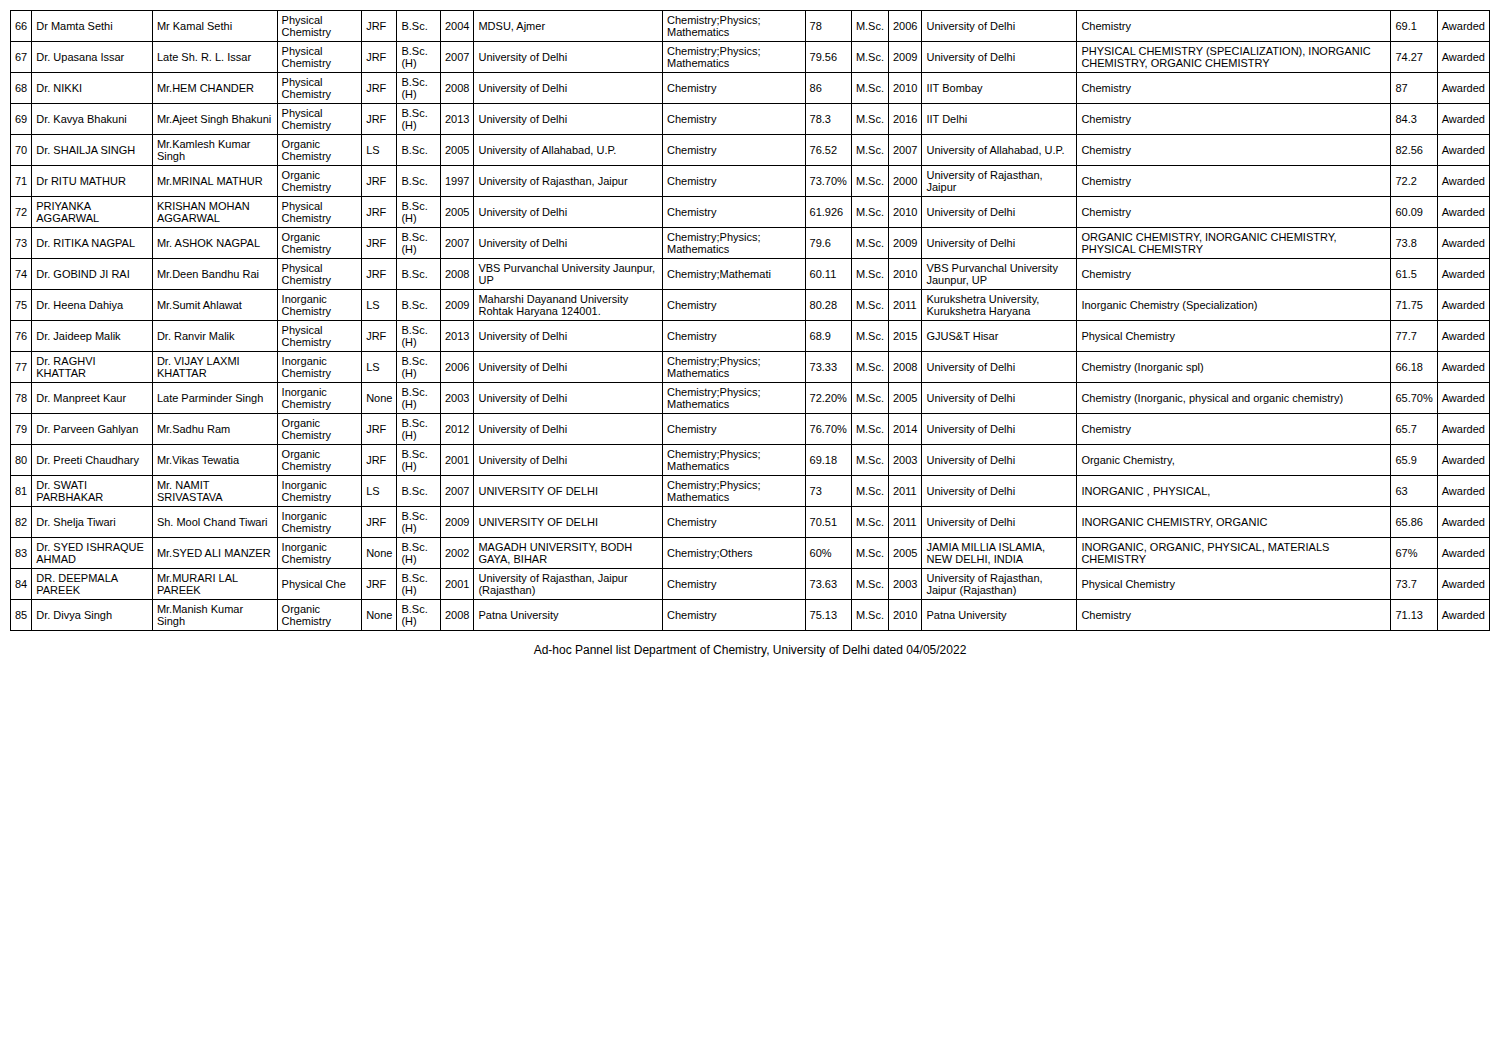| 66 | Dr Mamta Sethi | Mr Kamal Sethi | Physical Chemistry | JRF | B.Sc. | 2004 | MDSU, Ajmer | Chemistry;Physics; Mathematics | 78 | M.Sc. | 2006 | University of Delhi | Chemistry | 69.1 | Awarded |
| 67 | Dr. Upasana Issar | Late Sh. R. L. Issar | Physical Chemistry | JRF | B.Sc.(H) | 2007 | University of Delhi | Chemistry;Physics; Mathematics | 79.56 | M.Sc. | 2009 | University of Delhi | PHYSICAL CHEMISTRY (SPECIALIZATION), INORGANIC CHEMISTRY, ORGANIC CHEMISTRY | 74.27 | Awarded |
| 68 | Dr. NIKKI | Mr.HEM CHANDER | Physical Chemistry | JRF | B.Sc.(H) | 2008 | University of Delhi | Chemistry | 86 | M.Sc. | 2010 | IIT Bombay | Chemistry | 87 | Awarded |
| 69 | Dr. Kavya Bhakuni | Mr.Ajeet Singh Bhakuni | Physical Chemistry | JRF | B.Sc.(H) | 2013 | University of Delhi | Chemistry | 78.3 | M.Sc. | 2016 | IIT Delhi | Chemistry | 84.3 | Awarded |
| 70 | Dr. SHAILJA SINGH | Mr.Kamlesh Kumar Singh | Organic Chemistry | LS | B.Sc. | 2005 | University of Allahabad, U.P. | Chemistry | 76.52 | M.Sc. | 2007 | University of Allahabad, U.P. | Chemistry | 82.56 | Awarded |
| 71 | Dr RITU MATHUR | Mr.MRINAL MATHUR | Organic Chemistry | JRF | B.Sc. | 1997 | University of Rajasthan, Jaipur | Chemistry | 73.70% | M.Sc. | 2000 | University of Rajasthan, Jaipur | Chemistry | 72.2 | Awarded |
| 72 | PRIYANKA AGGARWAL | KRISHAN MOHAN AGGARWAL | Physical Chemistry | JRF | B.Sc.(H) | 2005 | University of Delhi | Chemistry | 61.926 | M.Sc. | 2010 | University of Delhi | Chemistry | 60.09 | Awarded |
| 73 | Dr. RITIKA NAGPAL | Mr. ASHOK NAGPAL | Organic Chemistry | JRF | B.Sc.(H) | 2007 | University of Delhi | Chemistry;Physics; Mathematics | 79.6 | M.Sc. | 2009 | University of Delhi | ORGANIC CHEMISTRY, INORGANIC CHEMISTRY, PHYSICAL CHEMISTRY | 73.8 | Awarded |
| 74 | Dr. GOBIND JI RAI | Mr.Deen Bandhu Rai | Physical Chemistry | JRF | B.Sc. | 2008 | VBS Purvanchal University Jaunpur, UP | Chemistry;Mathemati | 60.11 | M.Sc. | 2010 | VBS Purvanchal University Jaunpur, UP | Chemistry | 61.5 | Awarded |
| 75 | Dr. Heena Dahiya | Mr.Sumit Ahlawat | Inorganic Chemistry | LS | B.Sc. | 2009 | Maharshi Dayanand University Rohtak Haryana 124001. | Chemistry | 80.28 | M.Sc. | 2011 | Kurukshetra University, Kurukshetra Haryana | Inorganic Chemistry (Specialization) | 71.75 | Awarded |
| 76 | Dr. Jaideep Malik | Dr. Ranvir Malik | Physical Chemistry | JRF | B.Sc.(H) | 2013 | University of Delhi | Chemistry | 68.9 | M.Sc. | 2015 | GJUS&T Hisar | Physical Chemistry | 77.7 | Awarded |
| 77 | Dr. RAGHVI KHATTAR | Dr. VIJAY LAXMI KHATTAR | Inorganic Chemistry | LS | B.Sc.(H) | 2006 | University of Delhi | Chemistry;Physics; Mathematics | 73.33 | M.Sc. | 2008 | University of Delhi | Chemistry (Inorganic spl) | 66.18 | Awarded |
| 78 | Dr. Manpreet Kaur | Late Parminder Singh | Inorganic Chemistry | None | B.Sc.(H) | 2003 | University of Delhi | Chemistry;Physics; Mathematics | 72.20% | M.Sc. | 2005 | University of Delhi | Chemistry (Inorganic, physical and organic chemistry) | 65.70% | Awarded |
| 79 | Dr. Parveen Gahlyan | Mr.Sadhu Ram | Organic Chemistry | JRF | B.Sc.(H) | 2012 | University of Delhi | Chemistry | 76.70% | M.Sc. | 2014 | University of Delhi | Chemistry | 65.7 | Awarded |
| 80 | Dr. Preeti Chaudhary | Mr.Vikas Tewatia | Organic Chemistry | JRF | B.Sc.(H) | 2001 | University of Delhi | Chemistry;Physics; Mathematics | 69.18 | M.Sc. | 2003 | University of Delhi | Organic Chemistry, | 65.9 | Awarded |
| 81 | Dr. SWATI PARBHAKAR | Mr. NAMIT SRIVASTAVA | Inorganic Chemistry | LS | B.Sc. | 2007 | UNIVERSITY OF DELHI | Chemistry;Physics; Mathematics | 73 | M.Sc. | 2011 | University of Delhi | INORGANIC , PHYSICAL, | 63 | Awarded |
| 82 | Dr. Shelja Tiwari | Sh. Mool Chand Tiwari | Inorganic Chemistry | JRF | B.Sc.(H) | 2009 | UNIVERSITY OF DELHI | Chemistry | 70.51 | M.Sc. | 2011 | University of Delhi | INORGANIC CHEMISTRY, ORGANIC | 65.86 | Awarded |
| 83 | Dr. SYED ISHRAQUE AHMAD | Mr.SYED ALI MANZER | Inorganic Chemistry | None | B.Sc.(H) | 2002 | MAGADH UNIVERSITY, BODH GAYA, BIHAR | Chemistry;Others | 60% | M.Sc. | 2005 | JAMIA MILLIA ISLAMIA, NEW DELHI, INDIA | INORGANIC, ORGANIC, PHYSICAL, MATERIALS CHEMISTRY | 67% | Awarded |
| 84 | DR. DEEPMALA PAREEK | Mr.MURARI LAL PAREEK | Physical Che | JRF | B.Sc.(H) | 2001 | University of Rajasthan, Jaipur (Rajasthan) | Chemistry | 73.63 | M.Sc. | 2003 | University of Rajasthan, Jaipur (Rajasthan) | Physical Chemistry | 73.7 | Awarded |
| 85 | Dr. Divya Singh | Mr.Manish Kumar Singh | Organic Chemistry | None | B.Sc.(H) | 2008 | Patna University | Chemistry | 75.13 | M.Sc. | 2010 | Patna University | Chemistry | 71.13 | Awarded |
Ad-hoc Pannel list Department of Chemistry, University of Delhi dated 04/05/2022